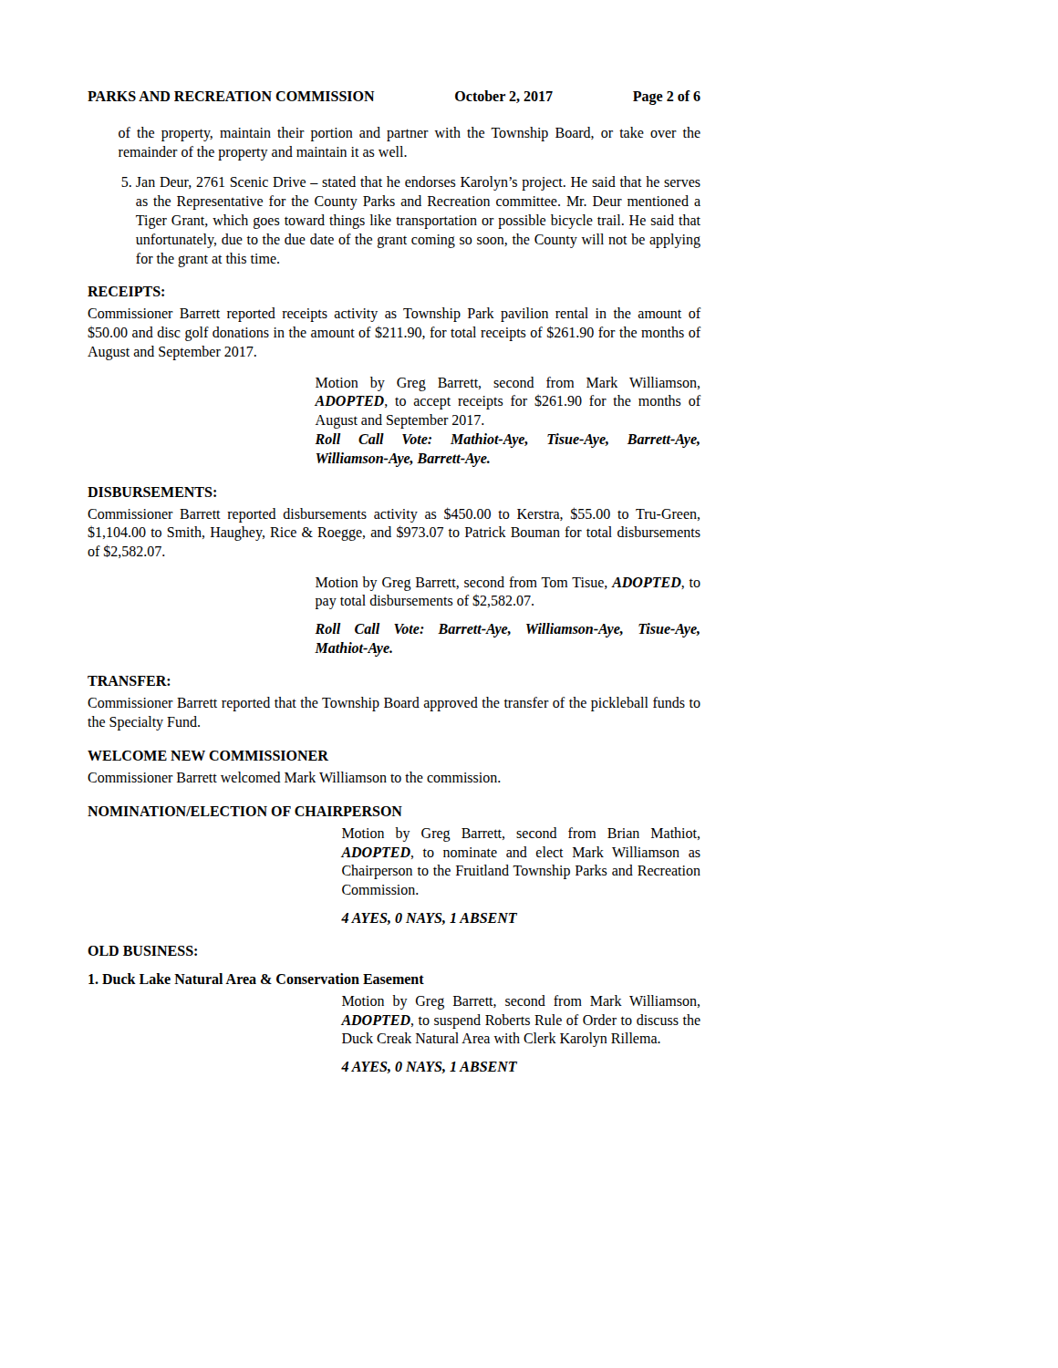PARKS AND RECREATION COMMISSION October 2, 2017 Page 2 of 6
of the property, maintain their portion and partner with the Township Board, or take over the remainder of the property and maintain it as well.
Jan Deur, 2761 Scenic Drive – stated that he endorses Karolyn’s project. He said that he serves as the Representative for the County Parks and Recreation committee. Mr. Deur mentioned a Tiger Grant, which goes toward things like transportation or possible bicycle trail. He said that unfortunately, due to the due date of the grant coming so soon, the County will not be applying for the grant at this time.
Receipts:
Commissioner Barrett reported receipts activity as Township Park pavilion rental in the amount of $50.00 and disc golf donations in the amount of $211.90, for total receipts of $261.90 for the months of August and September 2017.
Motion by Greg Barrett, second from Mark Williamson, ADOPTED, to accept receipts for $261.90 for the months of August and September 2017.
Roll Call Vote: Mathiot-Aye, Tisue-Aye, Barrett-Aye, Williamson-Aye, Barrett-Aye.
Disbursements:
Commissioner Barrett reported disbursements activity as $450.00 to Kerstra, $55.00 to Tru-Green, $1,104.00 to Smith, Haughey, Rice & Roegge, and $973.07 to Patrick Bouman for total disbursements of $2,582.07.
Motion by Greg Barrett, second from Tom Tisue, ADOPTED, to pay total disbursements of $2,582.07.
Roll Call Vote: Barrett-Aye, Williamson-Aye, Tisue-Aye, Mathiot-Aye.
Transfer:
Commissioner Barrett reported that the Township Board approved the transfer of the pickleball funds to the Specialty Fund.
Welcome New Commissioner
Commissioner Barrett welcomed Mark Williamson to the commission.
Nomination/Election of Chairperson
Motion by Greg Barrett, second from Brian Mathiot, ADOPTED, to nominate and elect Mark Williamson as Chairperson to the Fruitland Township Parks and Recreation Commission.
4 AYES, 0 NAYS, 1 ABSENT
Old Business:
1. Duck Lake Natural Area & Conservation Easement
Motion by Greg Barrett, second from Mark Williamson, ADOPTED, to suspend Roberts Rule of Order to discuss the Duck Creak Natural Area with Clerk Karolyn Rillema.
4 AYES, 0 NAYS, 1 ABSENT